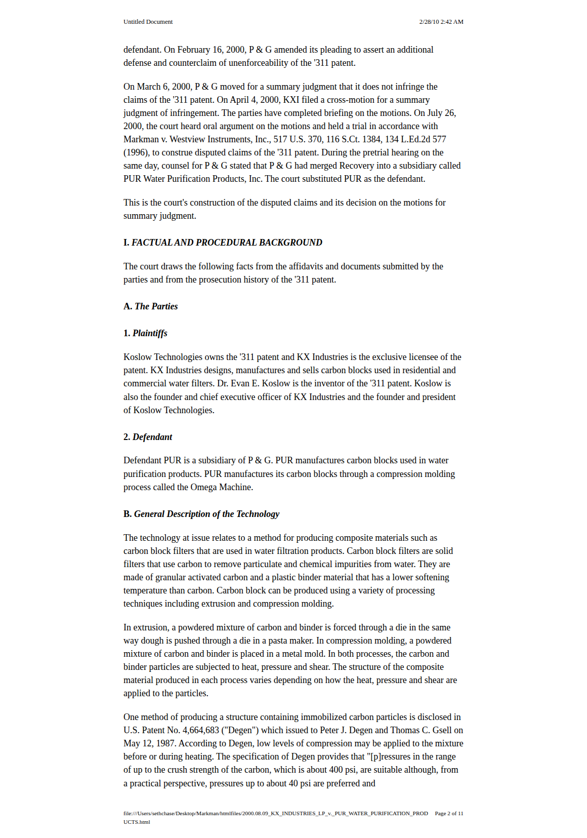Untitled Document 2/28/10 2:42 AM
defendant. On February 16, 2000, P & G amended its pleading to assert an additional defense and counterclaim of unenforceability of the '311 patent.
On March 6, 2000, P & G moved for a summary judgment that it does not infringe the claims of the '311 patent. On April 4, 2000, KXI filed a cross-motion for a summary judgment of infringement. The parties have completed briefing on the motions. On July 26, 2000, the court heard oral argument on the motions and held a trial in accordance with Markman v. Westview Instruments, Inc., 517 U.S. 370, 116 S.Ct. 1384, 134 L.Ed.2d 577 (1996), to construe disputed claims of the '311 patent. During the pretrial hearing on the same day, counsel for P & G stated that P & G had merged Recovery into a subsidiary called PUR Water Purification Products, Inc. The court substituted PUR as the defendant.
This is the court's construction of the disputed claims and its decision on the motions for summary judgment.
I. FACTUAL AND PROCEDURAL BACKGROUND
The court draws the following facts from the affidavits and documents submitted by the parties and from the prosecution history of the '311 patent.
A. The Parties
1. Plaintiffs
Koslow Technologies owns the '311 patent and KX Industries is the exclusive licensee of the patent. KX Industries designs, manufactures and sells carbon blocks used in residential and commercial water filters. Dr. Evan E. Koslow is the inventor of the '311 patent. Koslow is also the founder and chief executive officer of KX Industries and the founder and president of Koslow Technologies.
2. Defendant
Defendant PUR is a subsidiary of P & G. PUR manufactures carbon blocks used in water purification products. PUR manufactures its carbon blocks through a compression molding process called the Omega Machine.
B. General Description of the Technology
The technology at issue relates to a method for producing composite materials such as carbon block filters that are used in water filtration products. Carbon block filters are solid filters that use carbon to remove particulate and chemical impurities from water. They are made of granular activated carbon and a plastic binder material that has a lower softening temperature than carbon. Carbon block can be produced using a variety of processing techniques including extrusion and compression molding.
In extrusion, a powdered mixture of carbon and binder is forced through a die in the same way dough is pushed through a die in a pasta maker. In compression molding, a powdered mixture of carbon and binder is placed in a metal mold. In both processes, the carbon and binder particles are subjected to heat, pressure and shear. The structure of the composite material produced in each process varies depending on how the heat, pressure and shear are applied to the particles.
One method of producing a structure containing immobilized carbon particles is disclosed in U.S. Patent No. 4,664,683 ("Degen") which issued to Peter J. Degen and Thomas C. Gsell on May 12, 1987. According to Degen, low levels of compression may be applied to the mixture before or during heating. The specification of Degen provides that "[p]ressures in the range of up to the crush strength of the carbon, which is about 400 psi, are suitable although, from a practical perspective, pressures up to about 40 psi are preferred and
file:///Users/sethchase/Desktop/Markman/htmlfiles/2000.08.09_KX_INDUSTRIES_LP_v._PUR_WATER_PURIFICATION_PRODUCTS.html Page 2 of 11